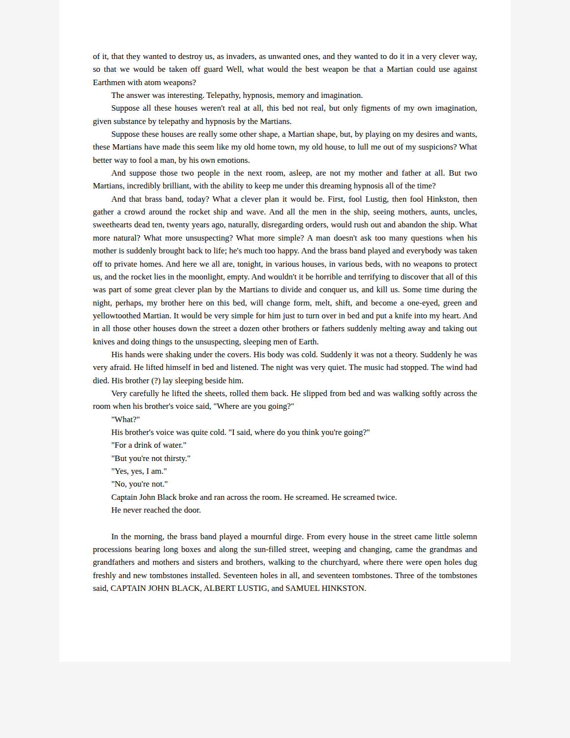of it, that they wanted to destroy us, as invaders, as unwanted ones, and they wanted to do it in a very clever way, so that we would be taken off guard Well, what would the best weapon be that a Martian could use against Earthmen with atom weapons?
The answer was interesting. Telepathy, hypnosis, memory and imagination.
Suppose all these houses weren't real at all, this bed not real, but only figments of my own imagination, given substance by telepathy and hypnosis by the Martians.
Suppose these houses are really some other shape, a Martian shape, but, by playing on my desires and wants, these Martians have made this seem like my old home town, my old house, to lull me out of my suspicions? What better way to fool a man, by his own emotions.
And suppose those two people in the next room, asleep, are not my mother and father at all. But two Martians, incredibly brilliant, with the ability to keep me under this dreaming hypnosis all of the time?
And that brass band, today? What a clever plan it would be. First, fool Lustig, then fool Hinkston, then gather a crowd around the rocket ship and wave. And all the men in the ship, seeing mothers, aunts, uncles, sweethearts dead ten, twenty years ago, naturally, disregarding orders, would rush out and abandon the ship. What more natural? What more unsuspecting? What more simple? A man doesn't ask too many questions when his mother is suddenly brought back to life; he's much too happy. And the brass band played and everybody was taken off to private homes. And here we all are, tonight, in various houses, in various beds, with no weapons to protect us, and the rocket lies in the moonlight, empty. And wouldn't it be horrible and terrifying to discover that all of this was part of some great clever plan by the Martians to divide and conquer us, and kill us. Some time during the night, perhaps, my brother here on this bed, will change form, melt, shift, and become a one-eyed, green and yellowtoothed Martian. It would be very simple for him just to turn over in bed and put a knife into my heart. And in all those other houses down the street a dozen other brothers or fathers suddenly melting away and taking out knives and doing things to the unsuspecting, sleeping men of Earth.
His hands were shaking under the covers. His body was cold. Suddenly it was not a theory. Suddenly he was very afraid. He lifted himself in bed and listened. The night was very quiet. The music had stopped. The wind had died. His brother (?) lay sleeping beside him.
Very carefully he lifted the sheets, rolled them back. He slipped from bed and was walking softly across the room when his brother's voice said, "Where are you going?"
"What?"
His brother's voice was quite cold. "I said, where do you think you're going?"
"For a drink of water."
"But you're not thirsty."
"Yes, yes, I am."
"No, you're not."
Captain John Black broke and ran across the room. He screamed. He screamed twice.
He never reached the door.
In the morning, the brass band played a mournful dirge. From every house in the street came little solemn processions bearing long boxes and along the sun-filled street, weeping and changing, came the grandmas and grandfathers and mothers and sisters and brothers, walking to the churchyard, where there were open holes dug freshly and new tombstones installed. Seventeen holes in all, and seventeen tombstones. Three of the tombstones said, CAPTAIN JOHN BLACK, ALBERT LUSTIG, and SAMUEL HINKSTON.